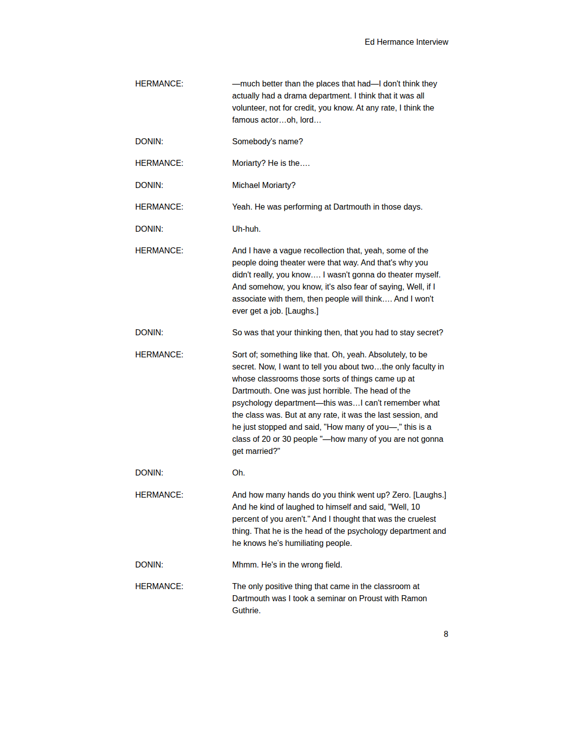Ed Hermance Interview
| HERMANCE: | —much better than the places that had—I don't think they actually had a drama department. I think that it was all volunteer, not for credit, you know. At any rate, I think the famous actor…oh, lord… |
| DONIN: | Somebody's name? |
| HERMANCE: | Moriarty? He is the…. |
| DONIN: | Michael Moriarty? |
| HERMANCE: | Yeah. He was performing at Dartmouth in those days. |
| DONIN: | Uh-huh. |
| HERMANCE: | And I have a vague recollection that, yeah, some of the people doing theater were that way. And that's why you didn't really, you know…. I wasn't gonna do theater myself. And somehow, you know, it's also fear of saying, Well, if I associate with them, then people will think…. And I won't ever get a job. [Laughs.] |
| DONIN: | So was that your thinking then, that you had to stay secret? |
| HERMANCE: | Sort of; something like that. Oh, yeah. Absolutely, to be secret. Now, I want to tell you about two…the only faculty in whose classrooms those sorts of things came up at Dartmouth. One was just horrible. The head of the psychology department—this was…I can't remember what the class was. But at any rate, it was the last session, and he just stopped and said, "How many of you—," this is a class of 20 or 30 people "—how many of you are not gonna get married?" |
| DONIN: | Oh. |
| HERMANCE: | And how many hands do you think went up? Zero. [Laughs.] And he kind of laughed to himself and said, "Well, 10 percent of you aren't." And I thought that was the cruelest thing. That he is the head of the psychology department and he knows he's humiliating people. |
| DONIN: | Mhmm. He's in the wrong field. |
| HERMANCE: | The only positive thing that came in the classroom at Dartmouth was I took a seminar on Proust with Ramon Guthrie. |
8